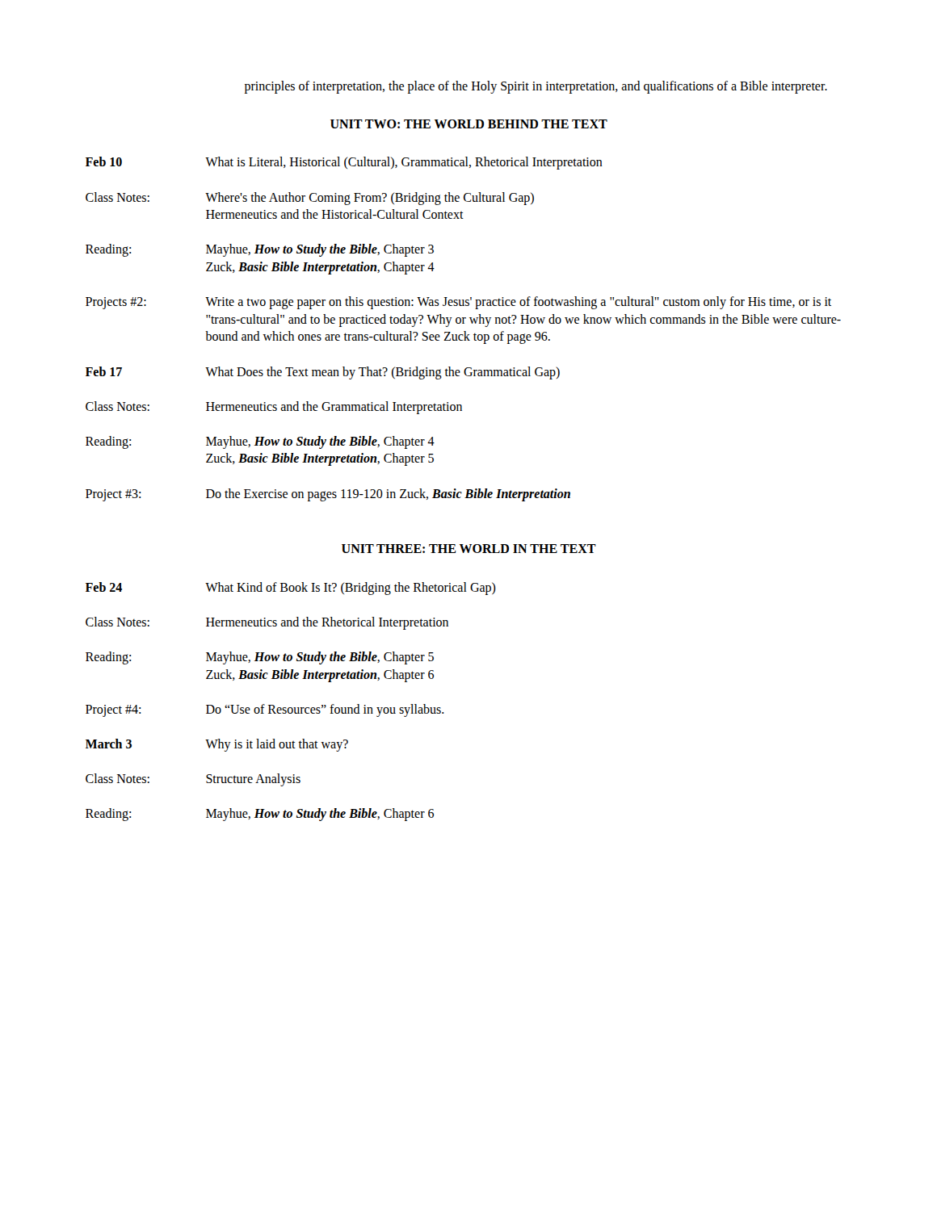principles of interpretation, the place of the Holy Spirit in interpretation, and qualifications of a Bible interpreter.
Unit Two: The World Behind the Text
| Feb 10 | What is Literal, Historical (Cultural), Grammatical, Rhetorical Interpretation |
| Class Notes: | Where's the Author Coming From? (Bridging the Cultural Gap) Hermeneutics and the Historical-Cultural Context |
| Reading: | Mayhue, How to Study the Bible , Chapter 3 Zuck, Basic Bible Interpretation , Chapter 4 |
| Projects #2: | Write a two page paper on this question: Was Jesus' practice of footwashing a "cultural" custom only for His time, or is it "trans-cultural" and to be practiced today? Why or why not? How do we know which commands in the Bible were culture-bound and which ones are trans-cultural? See Zuck top of page 96. |
| Feb 17 | What Does the Text mean by That? (Bridging the Grammatical Gap) |
| Class Notes: | Hermeneutics and the Grammatical Interpretation |
| Reading: | Mayhue, How to Study the Bible , Chapter 4 Zuck, Basic Bible Interpretation , Chapter 5 |
| Project #3: | Do the Exercise on pages 119-120 in Zuck, Basic Bible Interpretation |
Unit Three: The World in the Text
| Feb 24 | What Kind of Book Is It? (Bridging the Rhetorical Gap) |
| Class Notes: | Hermeneutics and the Rhetorical Interpretation |
| Reading: | Mayhue, How to Study the Bible , Chapter 5 Zuck, Basic Bible Interpretation , Chapter 6 |
| Project #4: | Do “Use of Resources” found in you syllabus. |
| March 3 | Why is it laid out that way? |
| Class Notes: | Structure Analysis |
| Reading: | Mayhue, How to Study the Bible , Chapter 6 |